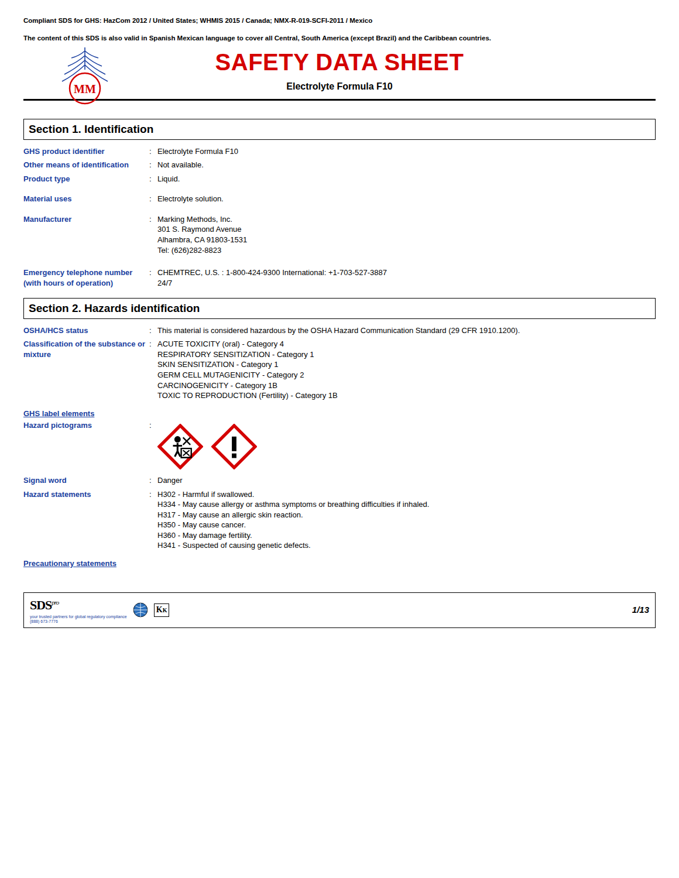Compliant SDS for GHS: HazCom 2012 / United States; WHMIS 2015 / Canada; NMX-R-019-SCFI-2011 / Mexico
The content of this SDS is also valid in Spanish Mexican language to cover all Central, South America (except Brazil) and the Caribbean countries.
MM
SAFETY DATA SHEET
Electrolyte Formula F10
Section 1. Identification
| GHS product identifier | : | Electrolyte Formula F10 |
| Other means of identification | : | Not available. |
| Product type | : | Liquid. |
| Material uses | : | Electrolyte solution. |
| Manufacturer | : | Marking Methods, Inc. 301 S. Raymond Avenue Alhambra, CA 91803-1531 Tel: (626)282-8823 |
| Emergency telephone number (with hours of operation) | : | CHEMTREC, U.S. : 1-800-424-9300 International: +1-703-527-3887 24/7 |
Section 2. Hazards identification
| OSHA/HCS status | : | This material is considered hazardous by the OSHA Hazard Communication Standard (29 CFR 1910.1200). |
| Classification of the substance or mixture | : | ACUTE TOXICITY (oral) - Category 4 RESPIRATORY SENSITIZATION - Category 1 SKIN SENSITIZATION - Category 1 GERM CELL MUTAGENICITY - Category 2 CARCINOGENICITY - Category 1B TOXIC TO REPRODUCTION (Fertility) - Category 1B |
GHS label elements
| Hazard pictograms | : | |
| Signal word | : | Danger |
| Hazard statements | : | H302 - Harmful if swallowed. H334 - May cause allergy or asthma symptoms or breathing difficulties if inhaled. H317 - May cause an allergic skin reaction. H350 - May cause cancer. H360 - May damage fertility. H341 - Suspected of causing genetic defects. |
Precautionary statements
SDSpro
your trusted partners for global regulatory compliance
(888) 673-7776
KK
1/13